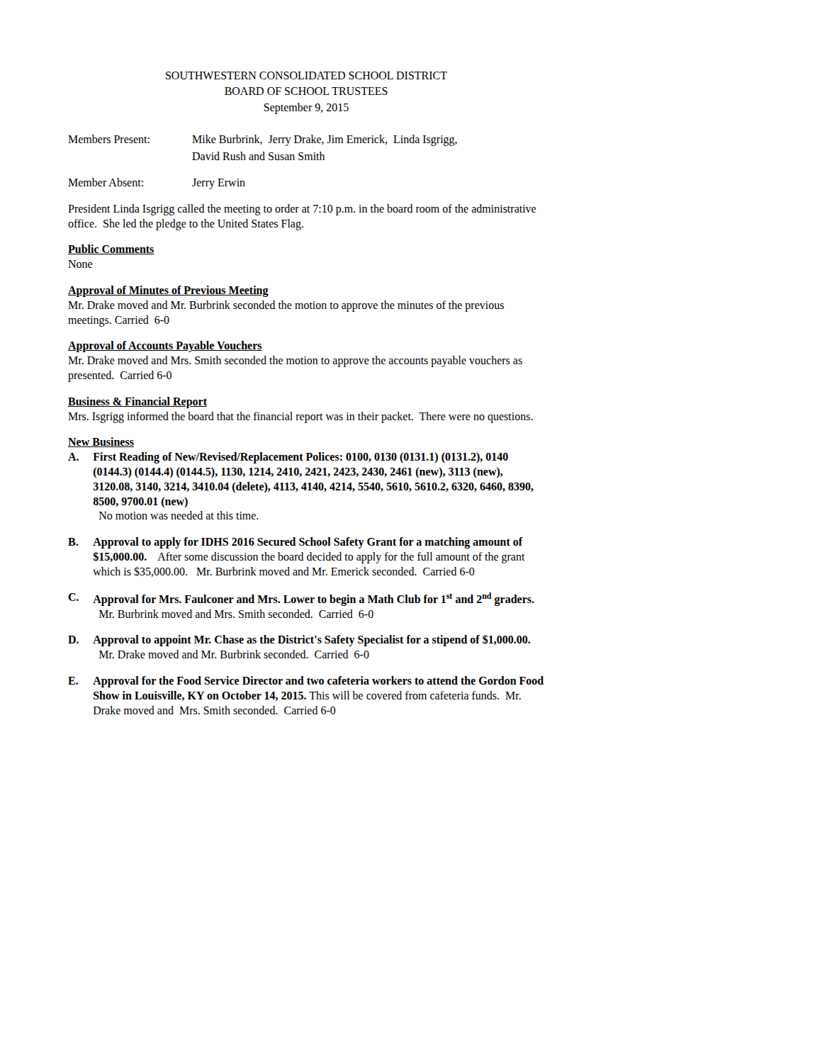SOUTHWESTERN CONSOLIDATED SCHOOL DISTRICT
BOARD OF SCHOOL TRUSTEES
September 9, 2015
Members Present:
Mike Burbrink, Jerry Drake, Jim Emerick, Linda Isgrigg,
David Rush and Susan Smith
Member Absent:
Jerry Erwin
President Linda Isgrigg called the meeting to order at 7:10 p.m. in the board room of the administrative office. She led the pledge to the United States Flag.
Public Comments
None
Approval of Minutes of Previous Meeting
Mr. Drake moved and Mr. Burbrink seconded the motion to approve the minutes of the previous meetings. Carried 6-0
Approval of Accounts Payable Vouchers
Mr. Drake moved and Mrs. Smith seconded the motion to approve the accounts payable vouchers as presented. Carried 6-0
Business & Financial Report
Mrs. Isgrigg informed the board that the financial report was in their packet. There were no questions.
New Business
A. First Reading of New/Revised/Replacement Polices: 0100, 0130 (0131.1) (0131.2), 0140 (0144.3) (0144.4) (0144.5), 1130, 1214, 2410, 2421, 2423, 2430, 2461 (new), 3113 (new), 3120.08, 3140, 3214, 3410.04 (delete), 4113, 4140, 4214, 5540, 5610, 5610.2, 6320, 6460, 8390, 8500, 9700.01 (new)
No motion was needed at this time.
B. Approval to apply for IDHS 2016 Secured School Safety Grant for a matching amount of $15,000.00. After some discussion the board decided to apply for the full amount of the grant which is $35,000.00. Mr. Burbrink moved and Mr. Emerick seconded. Carried 6-0
C. Approval for Mrs. Faulconer and Mrs. Lower to begin a Math Club for 1st and 2nd graders.
Mr. Burbrink moved and Mrs. Smith seconded. Carried 6-0
D. Approval to appoint Mr. Chase as the District's Safety Specialist for a stipend of $1,000.00.
Mr. Drake moved and Mr. Burbrink seconded. Carried 6-0
E. Approval for the Food Service Director and two cafeteria workers to attend the Gordon Food Show in Louisville, KY on October 14, 2015. This will be covered from cafeteria funds. Mr. Drake moved and Mrs. Smith seconded. Carried 6-0